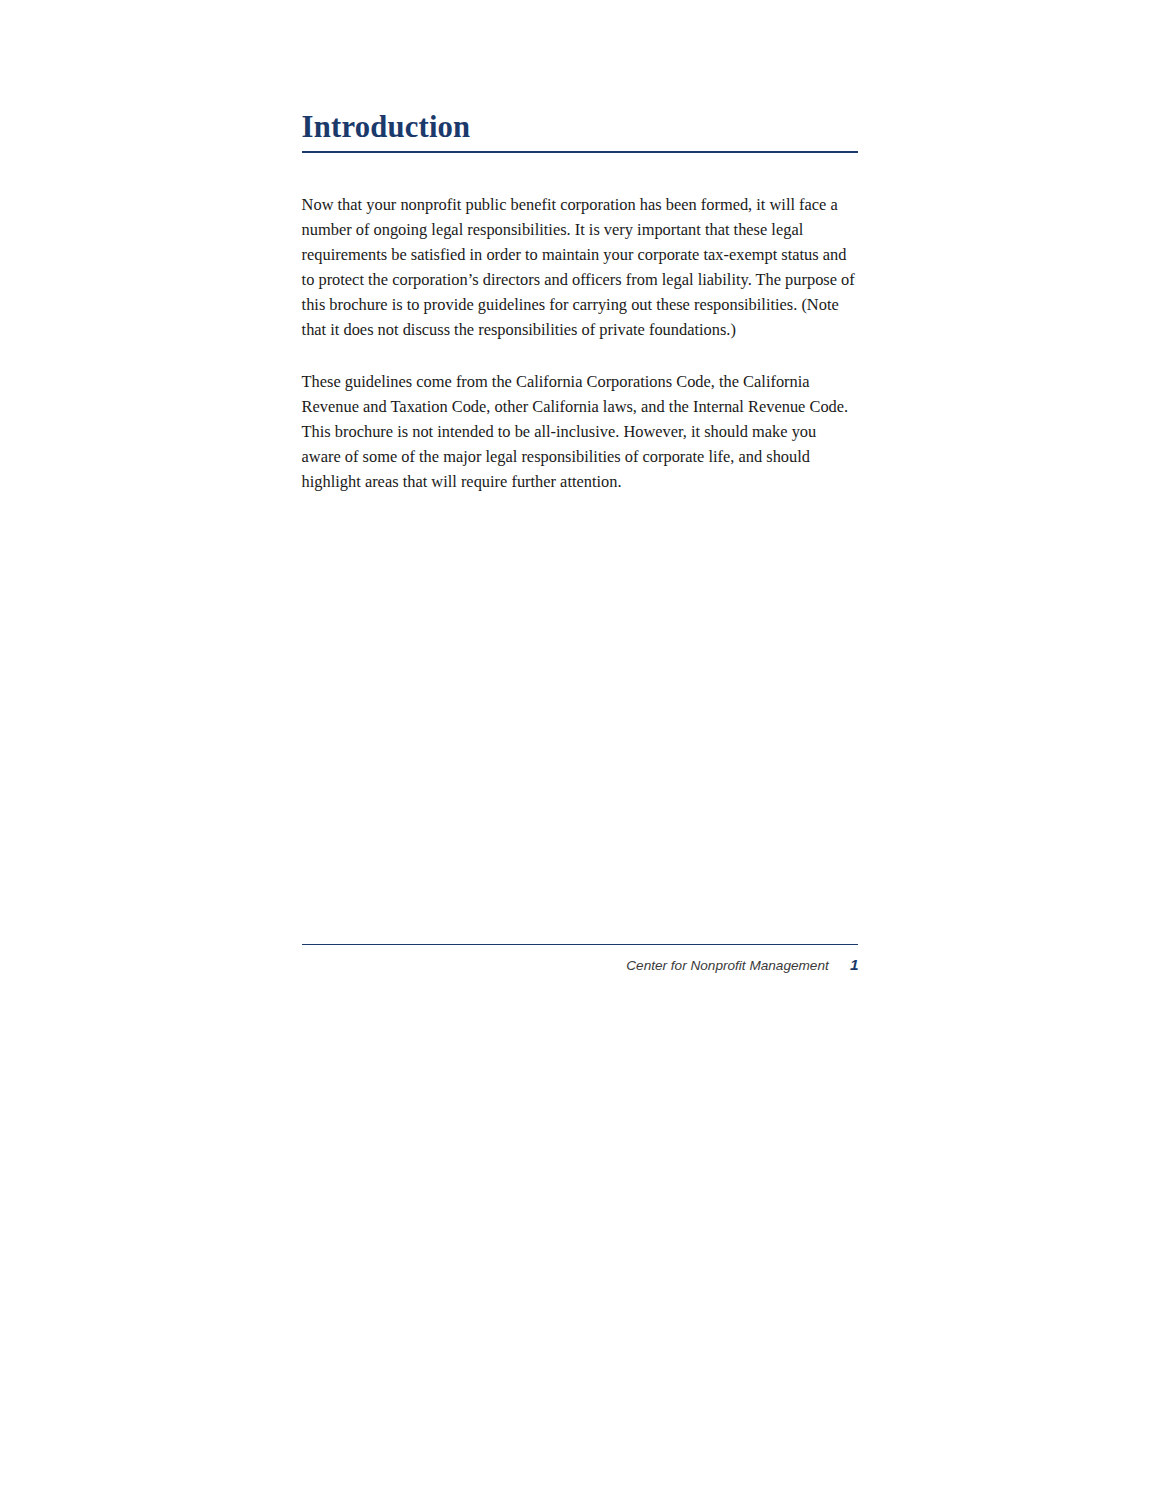Introduction
Now that your nonprofit public benefit corporation has been formed, it will face a number of ongoing legal responsibilities. It is very important that these legal requirements be satisfied in order to maintain your corporate tax-exempt status and to protect the corporation’s directors and officers from legal liability. The purpose of this brochure is to provide guidelines for carrying out these responsibilities. (Note that it does not discuss the responsibilities of private foundations.)
These guidelines come from the California Corporations Code, the California Revenue and Taxation Code, other California laws, and the Internal Revenue Code. This brochure is not intended to be all-inclusive. However, it should make you aware of some of the major legal responsibilities of corporate life, and should highlight areas that will require further attention.
Center for Nonprofit Management 1